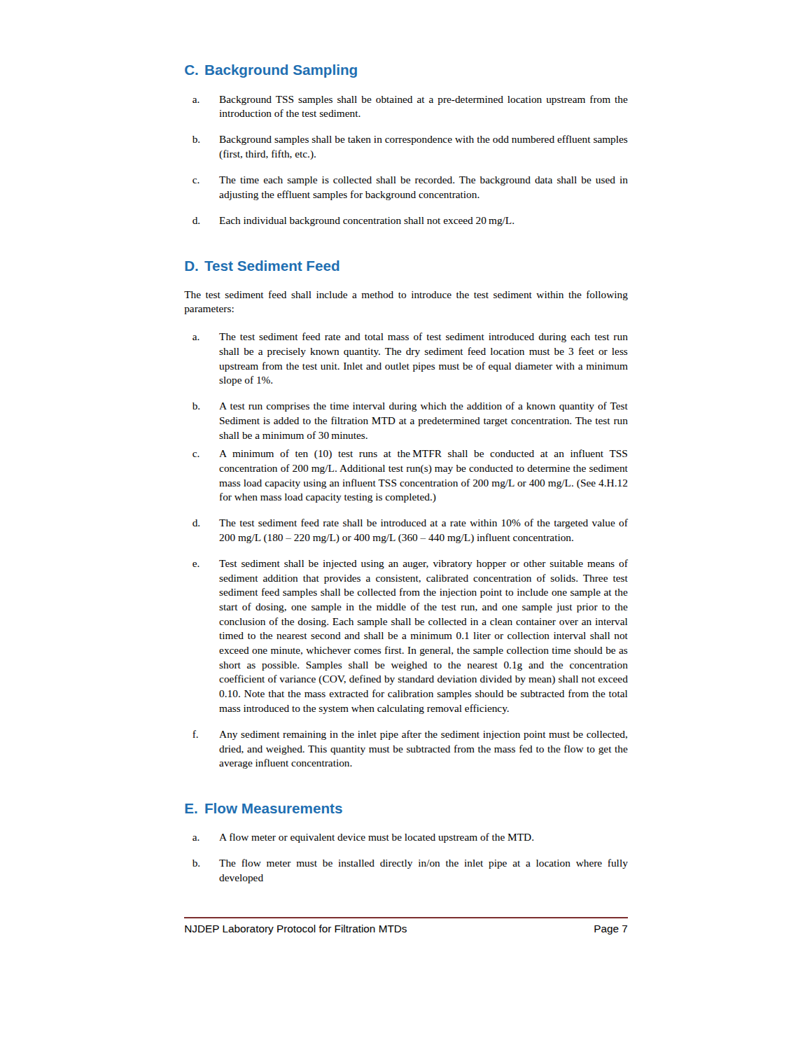C. Background Sampling
a. Background TSS samples shall be obtained at a pre-determined location upstream from the introduction of the test sediment.
b. Background samples shall be taken in correspondence with the odd numbered effluent samples (first, third, fifth, etc.).
c. The time each sample is collected shall be recorded. The background data shall be used in adjusting the effluent samples for background concentration.
d. Each individual background concentration shall not exceed 20 mg/L.
D. Test Sediment Feed
The test sediment feed shall include a method to introduce the test sediment within the following parameters:
a. The test sediment feed rate and total mass of test sediment introduced during each test run shall be a precisely known quantity. The dry sediment feed location must be 3 feet or less upstream from the test unit. Inlet and outlet pipes must be of equal diameter with a minimum slope of 1%.
b. A test run comprises the time interval during which the addition of a known quantity of Test Sediment is added to the filtration MTD at a predetermined target concentration. The test run shall be a minimum of 30 minutes.
c. A minimum of ten (10) test runs at the MTFR shall be conducted at an influent TSS concentration of 200 mg/L. Additional test run(s) may be conducted to determine the sediment mass load capacity using an influent TSS concentration of 200 mg/L or 400 mg/L. (See 4.H.12 for when mass load capacity testing is completed.)
d. The test sediment feed rate shall be introduced at a rate within 10% of the targeted value of 200 mg/L (180 – 220 mg/L) or 400 mg/L (360 – 440 mg/L) influent concentration.
e. Test sediment shall be injected using an auger, vibratory hopper or other suitable means of sediment addition that provides a consistent, calibrated concentration of solids. Three test sediment feed samples shall be collected from the injection point to include one sample at the start of dosing, one sample in the middle of the test run, and one sample just prior to the conclusion of the dosing. Each sample shall be collected in a clean container over an interval timed to the nearest second and shall be a minimum 0.1 liter or collection interval shall not exceed one minute, whichever comes first. In general, the sample collection time should be as short as possible. Samples shall be weighed to the nearest 0.1g and the concentration coefficient of variance (COV, defined by standard deviation divided by mean) shall not exceed 0.10. Note that the mass extracted for calibration samples should be subtracted from the total mass introduced to the system when calculating removal efficiency.
f. Any sediment remaining in the inlet pipe after the sediment injection point must be collected, dried, and weighed. This quantity must be subtracted from the mass fed to the flow to get the average influent concentration.
E. Flow Measurements
a. A flow meter or equivalent device must be located upstream of the MTD.
b. The flow meter must be installed directly in/on the inlet pipe at a location where fully developed
NJDEP Laboratory Protocol for Filtration MTDs
Page 7